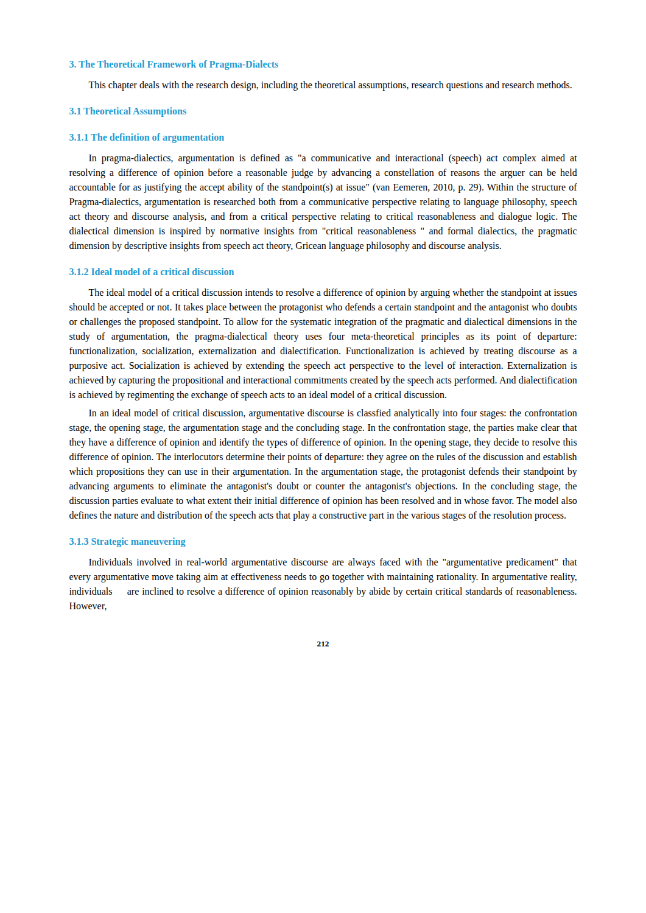3. The Theoretical Framework of Pragma-Dialects
This chapter deals with the research design, including the theoretical assumptions, research questions and research methods.
3.1 Theoretical Assumptions
3.1.1 The definition of argumentation
In pragma-dialectics, argumentation is defined as "a communicative and interactional (speech) act complex aimed at resolving a difference of opinion before a reasonable judge by advancing a constellation of reasons the arguer can be held accountable for as justifying the accept ability of the standpoint(s) at issue" (van Eemeren, 2010, p. 29). Within the structure of Pragma-dialectics, argumentation is researched both from a communicative perspective relating to language philosophy, speech act theory and discourse analysis, and from a critical perspective relating to critical reasonableness and dialogue logic. The dialectical dimension is inspired by normative insights from "critical reasonableness " and formal dialectics, the pragmatic dimension by descriptive insights from speech act theory, Gricean language philosophy and discourse analysis.
3.1.2 Ideal model of a critical discussion
The ideal model of a critical discussion intends to resolve a difference of opinion by arguing whether the standpoint at issues should be accepted or not. It takes place between the protagonist who defends a certain standpoint and the antagonist who doubts or challenges the proposed standpoint. To allow for the systematic integration of the pragmatic and dialectical dimensions in the study of argumentation, the pragma-dialectical theory uses four meta-theoretical principles as its point of departure: functionalization, socialization, externalization and dialectification. Functionalization is achieved by treating discourse as a purposive act. Socialization is achieved by extending the speech act perspective to the level of interaction. Externalization is achieved by capturing the propositional and interactional commitments created by the speech acts performed. And dialectification is achieved by regimenting the exchange of speech acts to an ideal model of a critical discussion.
In an ideal model of critical discussion, argumentative discourse is classfied analytically into four stages: the confrontation stage, the opening stage, the argumentation stage and the concluding stage. In the confrontation stage, the parties make clear that they have a difference of opinion and identify the types of difference of opinion. In the opening stage, they decide to resolve this difference of opinion. The interlocutors determine their points of departure: they agree on the rules of the discussion and establish which propositions they can use in their argumentation. In the argumentation stage, the protagonist defends their standpoint by advancing arguments to eliminate the antagonist's doubt or counter the antagonist's objections. In the concluding stage, the discussion parties evaluate to what extent their initial difference of opinion has been resolved and in whose favor. The model also defines the nature and distribution of the speech acts that play a constructive part in the various stages of the resolution process.
3.1.3 Strategic maneuvering
Individuals involved in real-world argumentative discourse are always faced with the "argumentative predicament" that every argumentative move taking aim at effectiveness needs to go together with maintaining rationality. In argumentative reality, individuals are inclined to resolve a difference of opinion reasonably by abide by certain critical standards of reasonableness. However,
212